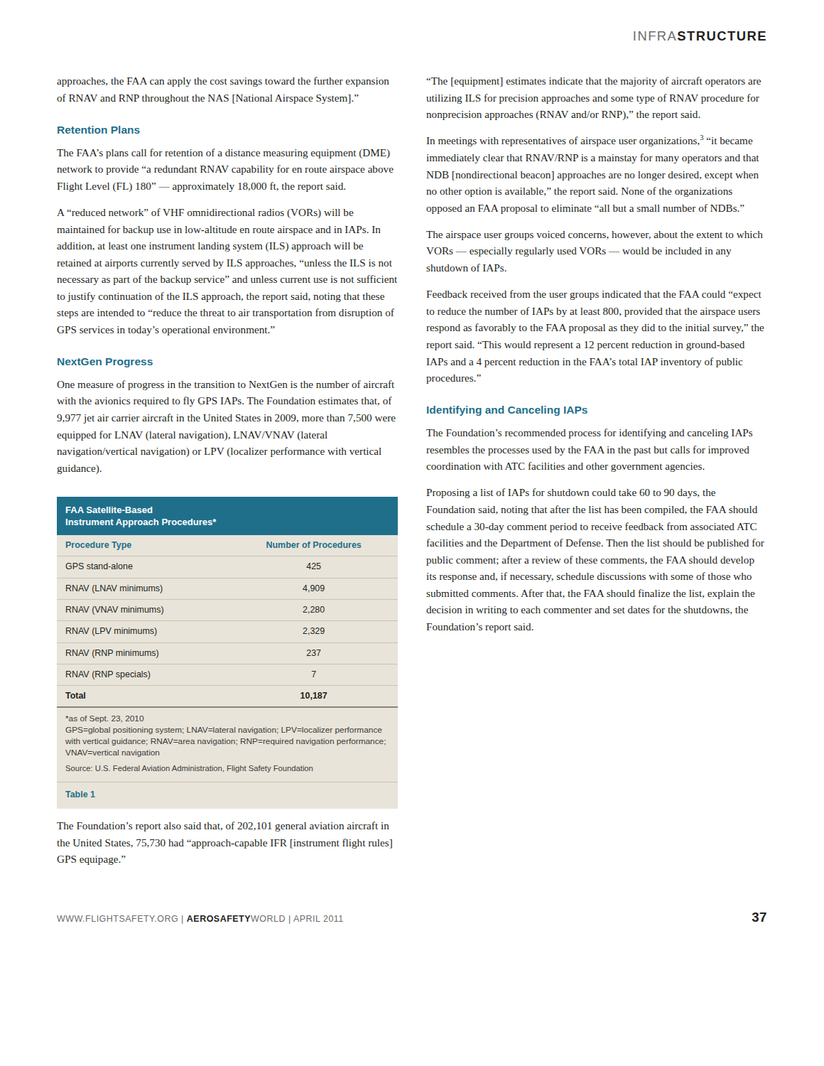INFRASTRUCTURE
approaches, the FAA can apply the cost savings toward the further expansion of RNAV and RNP throughout the NAS [National Airspace System].”
Retention Plans
The FAA’s plans call for retention of a distance measuring equipment (DME) network to provide “a redundant RNAV capability for en route airspace above Flight Level (FL) 180” — approximately 18,000 ft, the report said.
A “reduced network” of VHF omnidirectional radios (VORs) will be maintained for backup use in low-altitude en route airspace and in IAPs. In addition, at least one instrument landing system (ILS) approach will be retained at airports currently served by ILS approaches, “unless the ILS is not necessary as part of the backup service” and unless current use is not sufficient to justify continuation of the ILS approach, the report said, noting that these steps are intended to “reduce the threat to air transportation from disruption of GPS services in today’s operational environment.”
NextGen Progress
One measure of progress in the transition to NextGen is the number of aircraft with the avionics required to fly GPS IAPs. The Foundation estimates that, of 9,977 jet air carrier aircraft in the United States in 2009, more than 7,500 were equipped for LNAV (lateral navigation), LNAV/VNAV (lateral navigation/vertical navigation) or LPV (localizer performance with vertical guidance).
FAA Satellite-Based
Instrument Approach Procedures*
| Procedure Type | Number of Procedures |
| --- | --- |
| GPS stand-alone | 425 |
| RNAV (LNAV minimums) | 4,909 |
| RNAV (VNAV minimums) | 2,280 |
| RNAV (LPV minimums) | 2,329 |
| RNAV (RNP minimums) | 237 |
| RNAV (RNP specials) | 7 |
| Total | 10,187 |
*as of Sept. 23, 2010
GPS=global positioning system; LNAV=lateral navigation; LPV=localizer performance with vertical guidance; RNAV=area navigation; RNP=required navigation performance; VNAV=vertical navigation
Source: U.S. Federal Aviation Administration, Flight Safety Foundation
Table 1
The Foundation’s report also said that, of 202,101 general aviation aircraft in the United States, 75,730 had “approach-capable IFR [instrument flight rules] GPS equipage.”
“The [equipment] estimates indicate that the majority of aircraft operators are utilizing ILS for precision approaches and some type of RNAV procedure for nonprecision approaches (RNAV and/or RNP),” the report said.
In meetings with representatives of airspace user organizations,3 “it became immediately clear that RNAV/RNP is a mainstay for many operators and that NDB [nondirectional beacon] approaches are no longer desired, except when no other option is available,” the report said. None of the organizations opposed an FAA proposal to eliminate “all but a small number of NDBs.”
The airspace user groups voiced concerns, however, about the extent to which VORs — especially regularly used VORs — would be included in any shutdown of IAPs.
Feedback received from the user groups indicated that the FAA could “expect to reduce the number of IAPs by at least 800, provided that the airspace users respond as favorably to the FAA proposal as they did to the initial survey,” the report said. “This would represent a 12 percent reduction in ground-based IAPs and a 4 percent reduction in the FAA’s total IAP inventory of public procedures.”
Identifying and Canceling IAPs
The Foundation’s recommended process for identifying and canceling IAPs resembles the processes used by the FAA in the past but calls for improved coordination with ATC facilities and other government agencies.
Proposing a list of IAPs for shutdown could take 60 to 90 days, the Foundation said, noting that after the list has been compiled, the FAA should schedule a 30-day comment period to receive feedback from associated ATC facilities and the Department of Defense. Then the list should be published for public comment; after a review of these comments, the FAA should develop its response and, if necessary, schedule discussions with some of those who submitted comments. After that, the FAA should finalize the list, explain the decision in writing to each commenter and set dates for the shutdowns, the Foundation’s report said.
WWW.FLIGHTSAFETY.ORG | AEROSAFETYWORLD | APRIL 2011
37